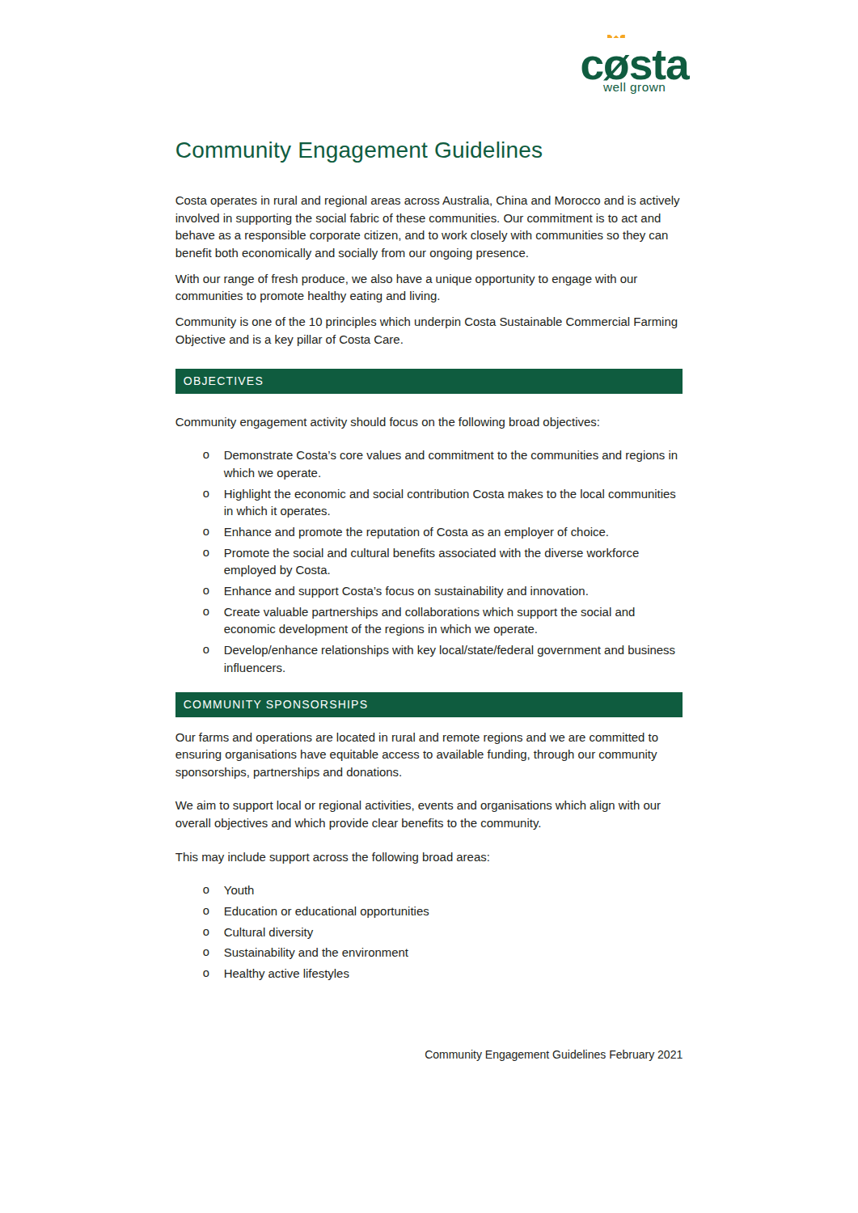cøsta
well grown
Community Engagement Guidelines
Costa operates in rural and regional areas across Australia, China and Morocco and is actively involved in supporting the social fabric of these communities. Our commitment is to act and behave as a responsible corporate citizen, and to work closely with communities so they can benefit both economically and socially from our ongoing presence.
With our range of fresh produce, we also have a unique opportunity to engage with our communities to promote healthy eating and living.
Community is one of the 10 principles which underpin Costa Sustainable Commercial Farming Objective and is a key pillar of Costa Care.
Objectives
Community engagement activity should focus on the following broad objectives:
Demonstrate Costa’s core values and commitment to the communities and regions in which we operate.
Highlight the economic and social contribution Costa makes to the local communities in which it operates.
Enhance and promote the reputation of Costa as an employer of choice.
Promote the social and cultural benefits associated with the diverse workforce employed by Costa.
Enhance and support Costa’s focus on sustainability and innovation.
Create valuable partnerships and collaborations which support the social and economic development of the regions in which we operate.
Develop/enhance relationships with key local/state/federal government and business influencers.
Community Sponsorships
Our farms and operations are located in rural and remote regions and we are committed to ensuring organisations have equitable access to available funding, through our community sponsorships, partnerships and donations.
We aim to support local or regional activities, events and organisations which align with our overall objectives and which provide clear benefits to the community.
This may include support across the following broad areas:
Youth
Education or educational opportunities
Cultural diversity
Sustainability and the environment
Healthy active lifestyles
Community Engagement Guidelines February 2021